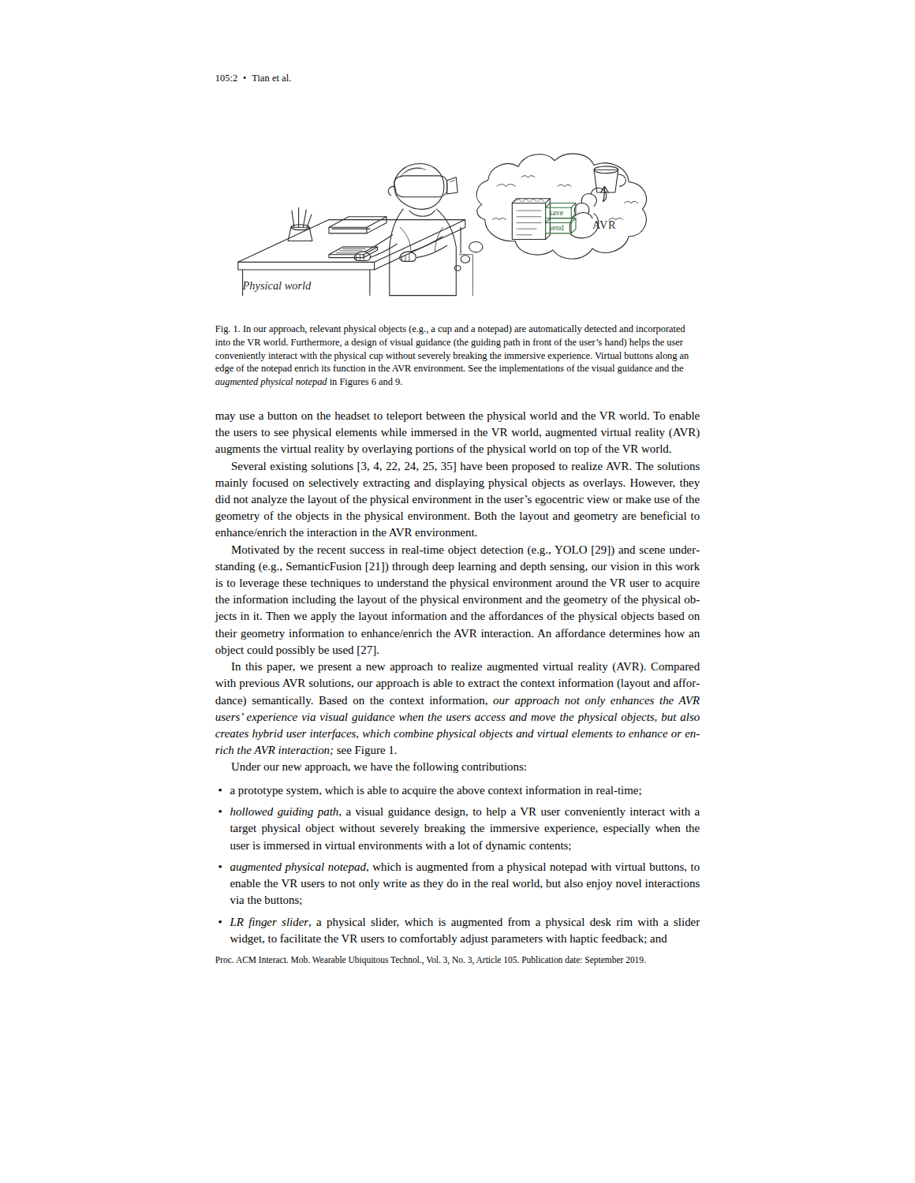105:2•Tian et al.
Physical world AVR save send
Fig. 1. In our approach, relevant physical objects (e.g., a cup and a notepad) are automatically detected and incorporated into the VR world. Furthermore, a design of visual guidance (the guiding path in front of the user’s hand) helps the user conveniently interact with the physical cup without severely breaking the immersive experience. Virtual buttons along an edge of the notepad enrich its function in the AVR environment. See the implementations of the visual guidance and the augmented physical notepad in Figures 6 and 9.
may use a button on the headset to teleport between the physical world and the VR world. To enable the users to see physical elements while immersed in the VR world, augmented virtual reality (AVR) augments the virtual reality by overlaying portions of the physical world on top of the VR world.
Several existing solutions [3, 4, 22, 24, 25, 35] have been proposed to realize AVR. The solutions mainly focused on selectively extracting and displaying physical objects as overlays. However, they did not analyze the layout of the physical environment in the user’s egocentric view or make use of the geometry of the objects in the physical environment. Both the layout and geometry are beneficial to enhance/enrich the interaction in the AVR environment.
Motivated by the recent success in real-time object detection (e.g., YOLO [29]) and scene understanding (e.g., SemanticFusion [21]) through deep learning and depth sensing, our vision in this work is to leverage these techniques to understand the physical environment around the VR user to acquire the information including the layout of the physical environment and the geometry of the physical objects in it. Then we apply the layout information and the affordances of the physical objects based on their geometry information to enhance/enrich the AVR interaction. An affordance determines how an object could possibly be used [27].
In this paper, we present a new approach to realize augmented virtual reality (AVR). Compared with previous AVR solutions, our approach is able to extract the context information (layout and affordance) semantically. Based on the context information, our approach not only enhances the AVR users’ experience via visual guidance when the users access and move the physical objects, but also creates hybrid user interfaces, which combine physical objects and virtual elements to enhance or enrich the AVR interaction; see Figure 1.
Under our new approach, we have the following contributions:
a prototype system, which is able to acquire the above context information in real-time;
hollowed guiding path, a visual guidance design, to help a VR user conveniently interact with a target physical object without severely breaking the immersive experience, especially when the user is immersed in virtual environments with a lot of dynamic contents;
augmented physical notepad, which is augmented from a physical notepad with virtual buttons, to enable the VR users to not only write as they do in the real world, but also enjoy novel interactions via the buttons;
LR finger slider, a physical slider, which is augmented from a physical desk rim with a slider widget, to facilitate the VR users to comfortably adjust parameters with haptic feedback; and
Proc. ACM Interact. Mob. Wearable Ubiquitous Technol., Vol. 3, No. 3, Article 105. Publication date: September 2019.